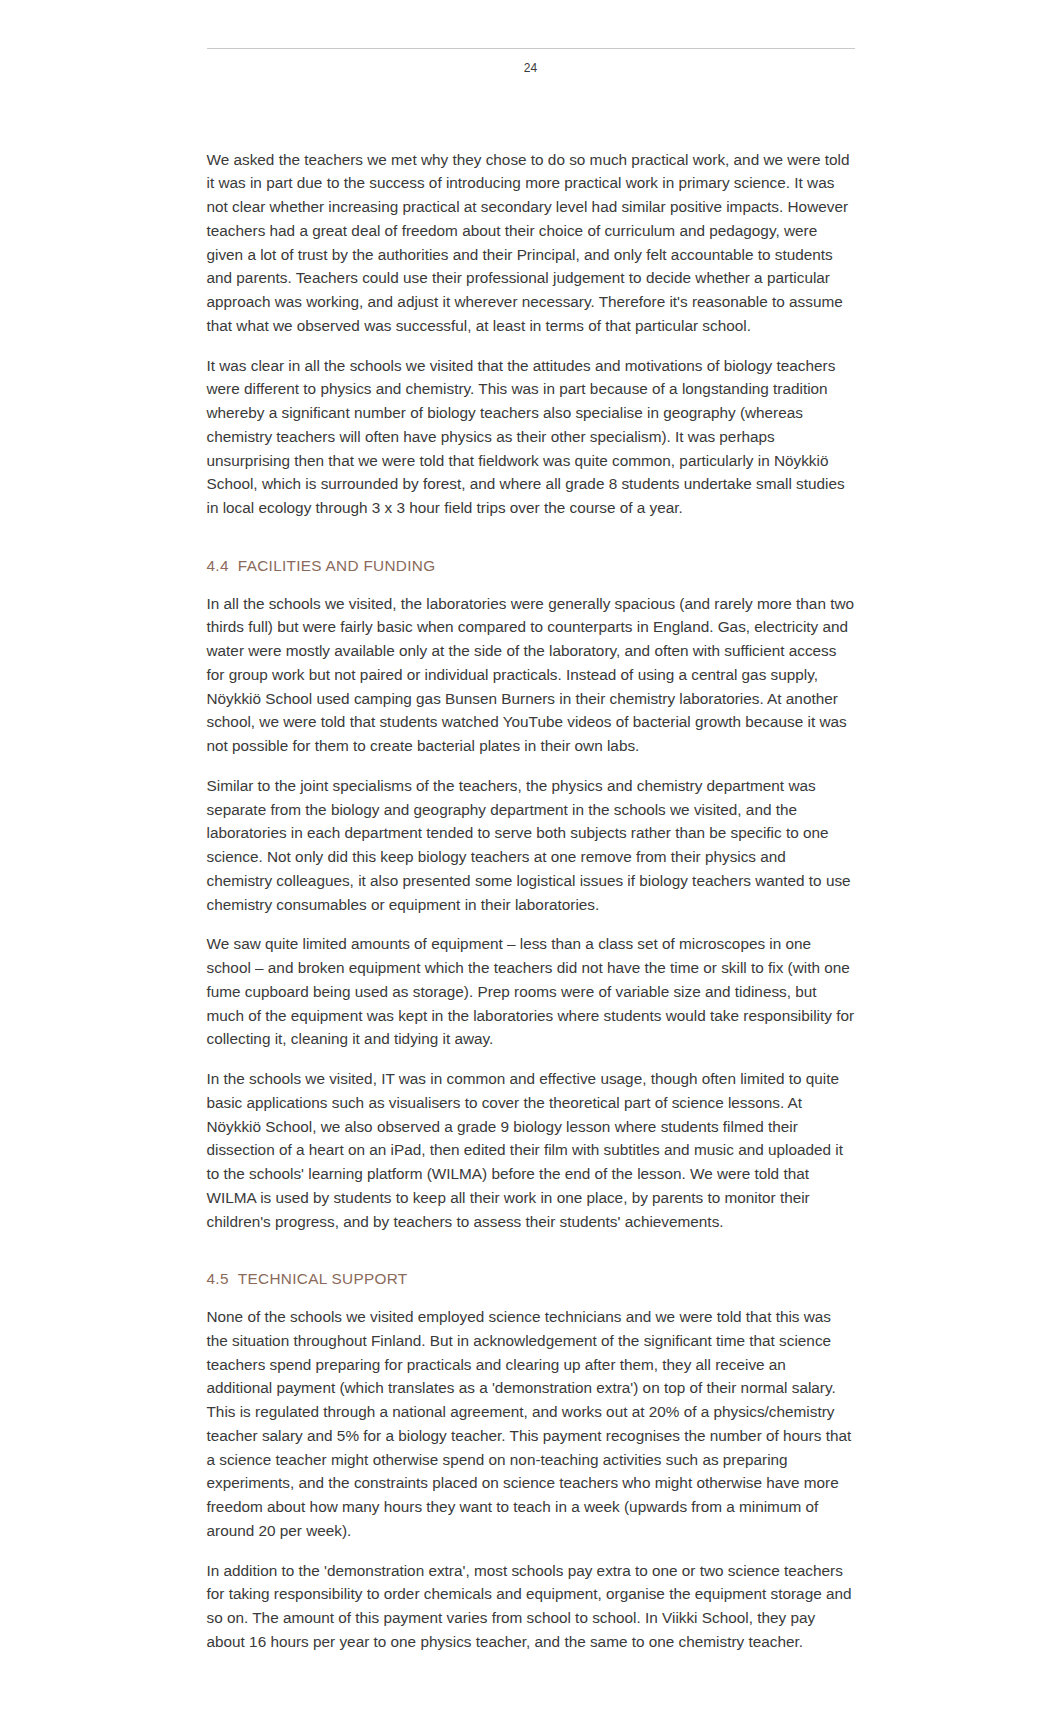24
We asked the teachers we met why they chose to do so much practical work, and we were told it was in part due to the success of introducing more practical work in primary science. It was not clear whether increasing practical at secondary level had similar positive impacts. However teachers had a great deal of freedom about their choice of curriculum and pedagogy, were given a lot of trust by the authorities and their Principal, and only felt accountable to students and parents. Teachers could use their professional judgement to decide whether a particular approach was working, and adjust it wherever necessary. Therefore it's reasonable to assume that what we observed was successful, at least in terms of that particular school.
It was clear in all the schools we visited that the attitudes and motivations of biology teachers were different to physics and chemistry. This was in part because of a longstanding tradition whereby a significant number of biology teachers also specialise in geography (whereas chemistry teachers will often have physics as their other specialism). It was perhaps unsurprising then that we were told that fieldwork was quite common, particularly in Nöykkiö School, which is surrounded by forest, and where all grade 8 students undertake small studies in local ecology through 3 x 3 hour field trips over the course of a year.
4.4 FACILITIES AND FUNDING
In all the schools we visited, the laboratories were generally spacious (and rarely more than two thirds full) but were fairly basic when compared to counterparts in England. Gas, electricity and water were mostly available only at the side of the laboratory, and often with sufficient access for group work but not paired or individual practicals. Instead of using a central gas supply, Nöykkiö School used camping gas Bunsen Burners in their chemistry laboratories. At another school, we were told that students watched YouTube videos of bacterial growth because it was not possible for them to create bacterial plates in their own labs.
Similar to the joint specialisms of the teachers, the physics and chemistry department was separate from the biology and geography department in the schools we visited, and the laboratories in each department tended to serve both subjects rather than be specific to one science. Not only did this keep biology teachers at one remove from their physics and chemistry colleagues, it also presented some logistical issues if biology teachers wanted to use chemistry consumables or equipment in their laboratories.
We saw quite limited amounts of equipment – less than a class set of microscopes in one school – and broken equipment which the teachers did not have the time or skill to fix (with one fume cupboard being used as storage). Prep rooms were of variable size and tidiness, but much of the equipment was kept in the laboratories where students would take responsibility for collecting it, cleaning it and tidying it away.
In the schools we visited, IT was in common and effective usage, though often limited to quite basic applications such as visualisers to cover the theoretical part of science lessons. At Nöykkiö School, we also observed a grade 9 biology lesson where students filmed their dissection of a heart on an iPad, then edited their film with subtitles and music and uploaded it to the schools' learning platform (WILMA) before the end of the lesson. We were told that WILMA is used by students to keep all their work in one place, by parents to monitor their children's progress, and by teachers to assess their students' achievements.
4.5 TECHNICAL SUPPORT
None of the schools we visited employed science technicians and we were told that this was the situation throughout Finland. But in acknowledgement of the significant time that science teachers spend preparing for practicals and clearing up after them, they all receive an additional payment (which translates as a 'demonstration extra') on top of their normal salary. This is regulated through a national agreement, and works out at 20% of a physics/chemistry teacher salary and 5% for a biology teacher. This payment recognises the number of hours that a science teacher might otherwise spend on non-teaching activities such as preparing experiments, and the constraints placed on science teachers who might otherwise have more freedom about how many hours they want to teach in a week (upwards from a minimum of around 20 per week).
In addition to the 'demonstration extra', most schools pay extra to one or two science teachers for taking responsibility to order chemicals and equipment, organise the equipment storage and so on. The amount of this payment varies from school to school. In Viikki School, they pay about 16 hours per year to one physics teacher, and the same to one chemistry teacher.